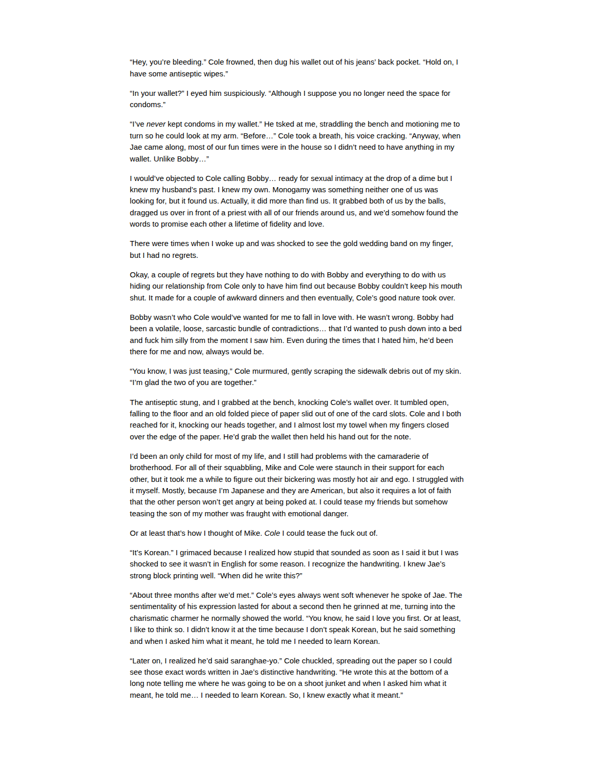“Hey, you’re bleeding.” Cole frowned, then dug his wallet out of his jeans’ back pocket. “Hold on, I have some antiseptic wipes.”
“In your wallet?” I eyed him suspiciously. “Although I suppose you no longer need the space for condoms.”
“I’ve never kept condoms in my wallet.” He tsked at me, straddling the bench and motioning me to turn so he could look at my arm. “Before…” Cole took a breath, his voice cracking. “Anyway, when Jae came along, most of our fun times were in the house so I didn’t need to have anything in my wallet. Unlike Bobby…”
I would’ve objected to Cole calling Bobby… ready for sexual intimacy at the drop of a dime but I knew my husband’s past. I knew my own. Monogamy was something neither one of us was looking for, but it found us. Actually, it did more than find us. It grabbed both of us by the balls, dragged us over in front of a priest with all of our friends around us, and we’d somehow found the words to promise each other a lifetime of fidelity and love.
There were times when I woke up and was shocked to see the gold wedding band on my finger, but I had no regrets.
Okay, a couple of regrets but they have nothing to do with Bobby and everything to do with us hiding our relationship from Cole only to have him find out because Bobby couldn’t keep his mouth shut. It made for a couple of awkward dinners and then eventually, Cole’s good nature took over.
Bobby wasn’t who Cole would’ve wanted for me to fall in love with. He wasn’t wrong. Bobby had been a volatile, loose, sarcastic bundle of contradictions… that I’d wanted to push down into a bed and fuck him silly from the moment I saw him. Even during the times that I hated him, he’d been there for me and now, always would be.
“You know, I was just teasing,” Cole murmured, gently scraping the sidewalk debris out of my skin. “I’m glad the two of you are together.”
The antiseptic stung, and I grabbed at the bench, knocking Cole’s wallet over. It tumbled open, falling to the floor and an old folded piece of paper slid out of one of the card slots. Cole and I both reached for it, knocking our heads together, and I almost lost my towel when my fingers closed over the edge of the paper. He’d grab the wallet then held his hand out for the note.
I’d been an only child for most of my life, and I still had problems with the camaraderie of brotherhood. For all of their squabbling, Mike and Cole were staunch in their support for each other, but it took me a while to figure out their bickering was mostly hot air and ego. I struggled with it myself. Mostly, because I’m Japanese and they are American, but also it requires a lot of faith that the other person won’t get angry at being poked at. I could tease my friends but somehow teasing the son of my mother was fraught with emotional danger.
Or at least that’s how I thought of Mike. Cole I could tease the fuck out of.
“It’s Korean.” I grimaced because I realized how stupid that sounded as soon as I said it but I was shocked to see it wasn’t in English for some reason. I recognize the handwriting. I knew Jae’s strong block printing well. “When did he write this?”
“About three months after we’d met.” Cole’s eyes always went soft whenever he spoke of Jae. The sentimentality of his expression lasted for about a second then he grinned at me, turning into the charismatic charmer he normally showed the world. “You know, he said I love you first. Or at least, I like to think so. I didn’t know it at the time because I don’t speak Korean, but he said something and when I asked him what it meant, he told me I needed to learn Korean.
“Later on, I realized he’d said saranghae-yo.” Cole chuckled, spreading out the paper so I could see those exact words written in Jae’s distinctive handwriting. “He wrote this at the bottom of a long note telling me where he was going to be on a shoot junket and when I asked him what it meant, he told me… I needed to learn Korean. So, I knew exactly what it meant.”